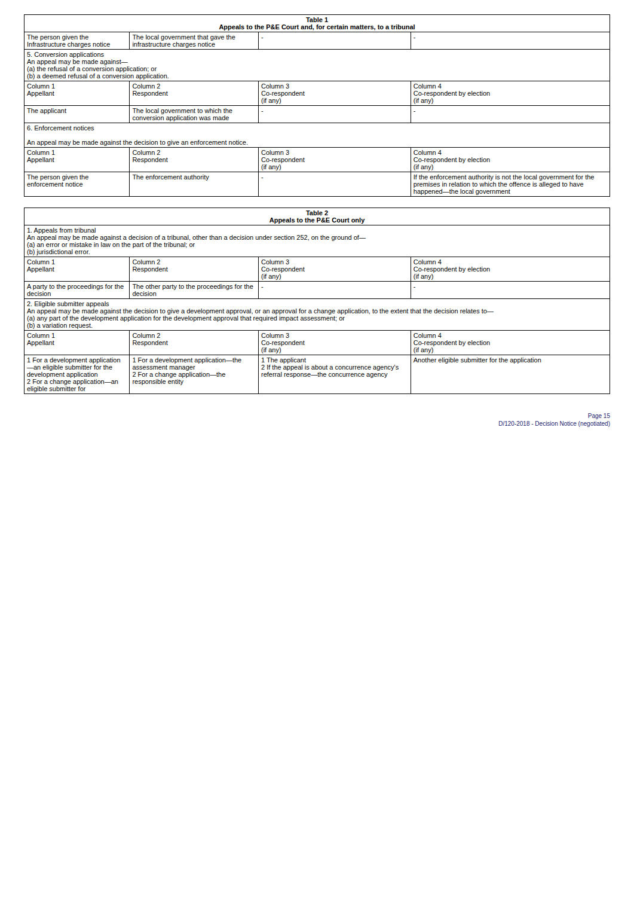| Table 1 Appeals to the P&E Court and, for certain matters, to a tribunal |
| The person given the Infrastructure charges notice | The local government that gave the infrastructure charges notice | - | - |
| 5. Conversion applications An appeal may be made against— (a) the refusal of a conversion application; or (b) a deemed refusal of a conversion application. |
| Column 1 Appellant | Column 2 Respondent | Column 3 Co-respondent (if any) | Column 4 Co-respondent by election (if any) |
| The applicant | The local government to which the conversion application was made | - | - |
| 6. Enforcement notices An appeal may be made against the decision to give an enforcement notice. |
| Column 1 Appellant | Column 2 Respondent | Column 3 Co-respondent (if any) | Column 4 Co-respondent by election (if any) |
| The person given the enforcement notice | The enforcement authority | - | If the enforcement authority is not the local government for the premises in relation to which the offence is alleged to have happened—the local government |
| Table 2 Appeals to the P&E Court only |
| 1. Appeals from tribunal An appeal may be made against a decision of a tribunal, other than a decision under section 252, on the ground of— (a) an error or mistake in law on the part of the tribunal; or (b) jurisdictional error. |
| Column 1 Appellant | Column 2 Respondent | Column 3 Co-respondent (if any) | Column 4 Co-respondent by election (if any) |
| A party to the proceedings for the decision | The other party to the proceedings for the decision | - | - |
| 2. Eligible submitter appeals An appeal may be made against the decision to give a development approval, or an approval for a change application, to the extent that the decision relates to— (a) any part of the development application for the development approval that required impact assessment; or (b) a variation request. |
| Column 1 Appellant | Column 2 Respondent | Column 3 Co-respondent (if any) | Column 4 Co-respondent by election (if any) |
| 1 For a development application—an eligible submitter for the development application 2 For a change application—an eligible submitter for | 1 For a development application—the assessment manager 2 For a change application—the responsible entity | 1 The applicant 2 If the appeal is about a concurrence agency's referral response—the concurrence agency | Another eligible submitter for the application |
Page 15
D/120-2018 - Decision Notice (negotiated)